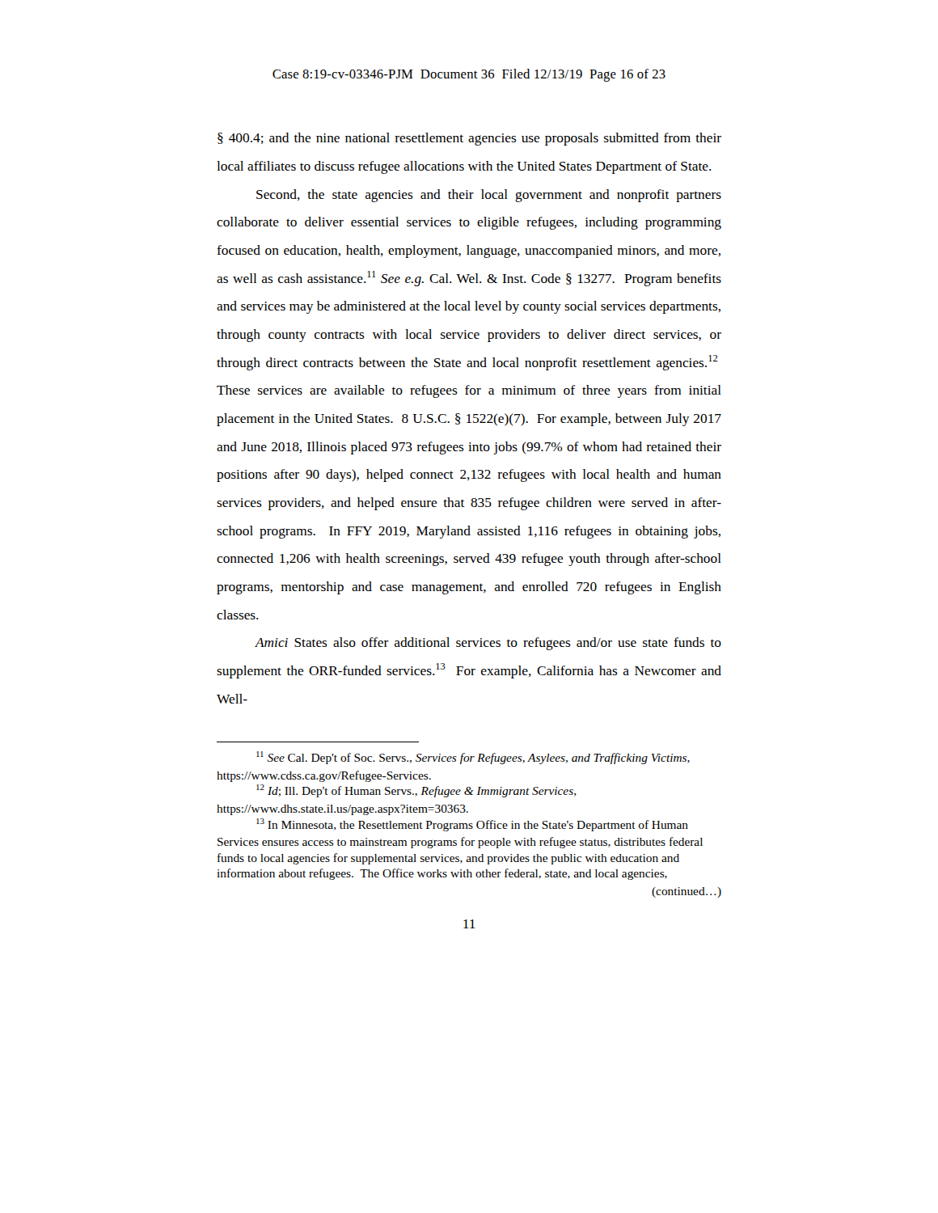Case 8:19-cv-03346-PJM Document 36 Filed 12/13/19 Page 16 of 23
§ 400.4; and the nine national resettlement agencies use proposals submitted from their local affiliates to discuss refugee allocations with the United States Department of State.
Second, the state agencies and their local government and nonprofit partners collaborate to deliver essential services to eligible refugees, including programming focused on education, health, employment, language, unaccompanied minors, and more, as well as cash assistance.11 See e.g. Cal. Wel. & Inst. Code § 13277. Program benefits and services may be administered at the local level by county social services departments, through county contracts with local service providers to deliver direct services, or through direct contracts between the State and local nonprofit resettlement agencies.12 These services are available to refugees for a minimum of three years from initial placement in the United States. 8 U.S.C. § 1522(e)(7). For example, between July 2017 and June 2018, Illinois placed 973 refugees into jobs (99.7% of whom had retained their positions after 90 days), helped connect 2,132 refugees with local health and human services providers, and helped ensure that 835 refugee children were served in after-school programs. In FFY 2019, Maryland assisted 1,116 refugees in obtaining jobs, connected 1,206 with health screenings, served 439 refugee youth through after-school programs, mentorship and case management, and enrolled 720 refugees in English classes.
Amici States also offer additional services to refugees and/or use state funds to supplement the ORR-funded services.13 For example, California has a Newcomer and Well-
11 See Cal. Dep't of Soc. Servs., Services for Refugees, Asylees, and Trafficking Victims,
https://www.cdss.ca.gov/Refugee-Services.
12 Id; Ill. Dep't of Human Servs., Refugee & Immigrant Services,
https://www.dhs.state.il.us/page.aspx?item=30363.
13 In Minnesota, the Resettlement Programs Office in the State's Department of Human
Services ensures access to mainstream programs for people with refugee status, distributes federal funds to local agencies for supplemental services, and provides the public with education and information about refugees. The Office works with other federal, state, and local agencies,
(continued…)
11